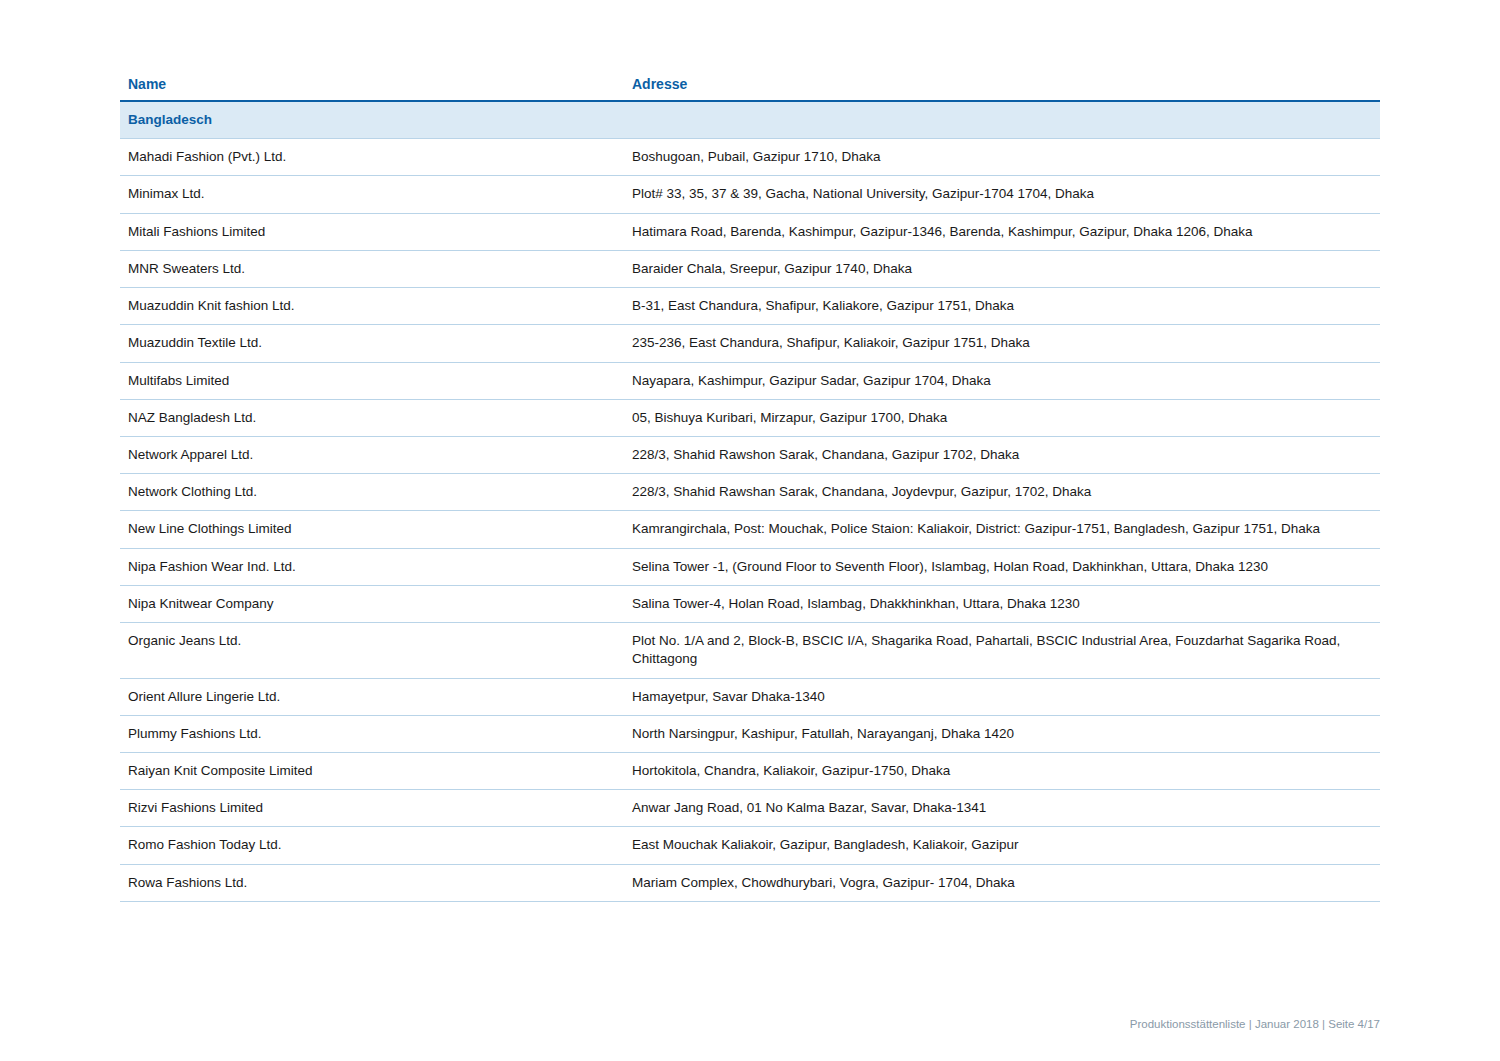| Name | Adresse |
| --- | --- |
| Bangladesch |
| Mahadi Fashion (Pvt.) Ltd. | Boshugoan, Pubail, Gazipur 1710, Dhaka |
| Minimax Ltd. | Plot# 33, 35, 37 & 39, Gacha, National University, Gazipur-1704 1704, Dhaka |
| Mitali Fashions Limited | Hatimara Road, Barenda, Kashimpur, Gazipur-1346, Barenda, Kashimpur, Gazipur, Dhaka 1206, Dhaka |
| MNR Sweaters Ltd. | Baraider Chala, Sreepur, Gazipur 1740, Dhaka |
| Muazuddin Knit fashion Ltd. | B-31, East Chandura, Shafipur, Kaliakore, Gazipur 1751, Dhaka |
| Muazuddin Textile Ltd. | 235-236, East Chandura, Shafipur, Kaliakoir, Gazipur 1751, Dhaka |
| Multifabs Limited | Nayapara, Kashimpur, Gazipur Sadar, Gazipur 1704, Dhaka |
| NAZ Bangladesh Ltd. | 05, Bishuya Kuribari, Mirzapur, Gazipur 1700, Dhaka |
| Network Apparel Ltd. | 228/3, Shahid Rawshon Sarak, Chandana, Gazipur 1702, Dhaka |
| Network Clothing Ltd. | 228/3, Shahid Rawshan Sarak, Chandana, Joydevpur, Gazipur, 1702, Dhaka |
| New Line Clothings Limited | Kamrangirchala, Post: Mouchak, Police Staion: Kaliakoir, District: Gazipur-1751, Bangladesh, Gazipur 1751, Dhaka |
| Nipa Fashion Wear Ind. Ltd. | Selina Tower -1, (Ground Floor to Seventh Floor), Islambag, Holan Road, Dakhinkhan, Uttara, Dhaka 1230 |
| Nipa Knitwear Company | Salina Tower-4, Holan Road, Islambag, Dhakkhinkhan, Uttara, Dhaka 1230 |
| Organic Jeans Ltd. | Plot No. 1/A and 2, Block-B, BSCIC I/A, Shagarika Road, Pahartali, BSCIC Industrial Area, Fouzdarhat Sagarika Road, Chittagong |
| Orient Allure Lingerie Ltd. | Hamayetpur, Savar Dhaka-1340 |
| Plummy Fashions Ltd. | North Narsingpur, Kashipur, Fatullah, Narayanganj, Dhaka 1420 |
| Raiyan Knit Composite Limited | Hortokitola, Chandra, Kaliakoir, Gazipur-1750, Dhaka |
| Rizvi Fashions Limited | Anwar Jang Road, 01 No Kalma Bazar, Savar, Dhaka-1341 |
| Romo Fashion Today Ltd. | East Mouchak Kaliakoir, Gazipur, Bangladesh, Kaliakoir, Gazipur |
| Rowa Fashions Ltd. | Mariam Complex, Chowdhurybari, Vogra, Gazipur- 1704, Dhaka |
Produktionsstättenliste | Januar 2018 | Seite 4/17